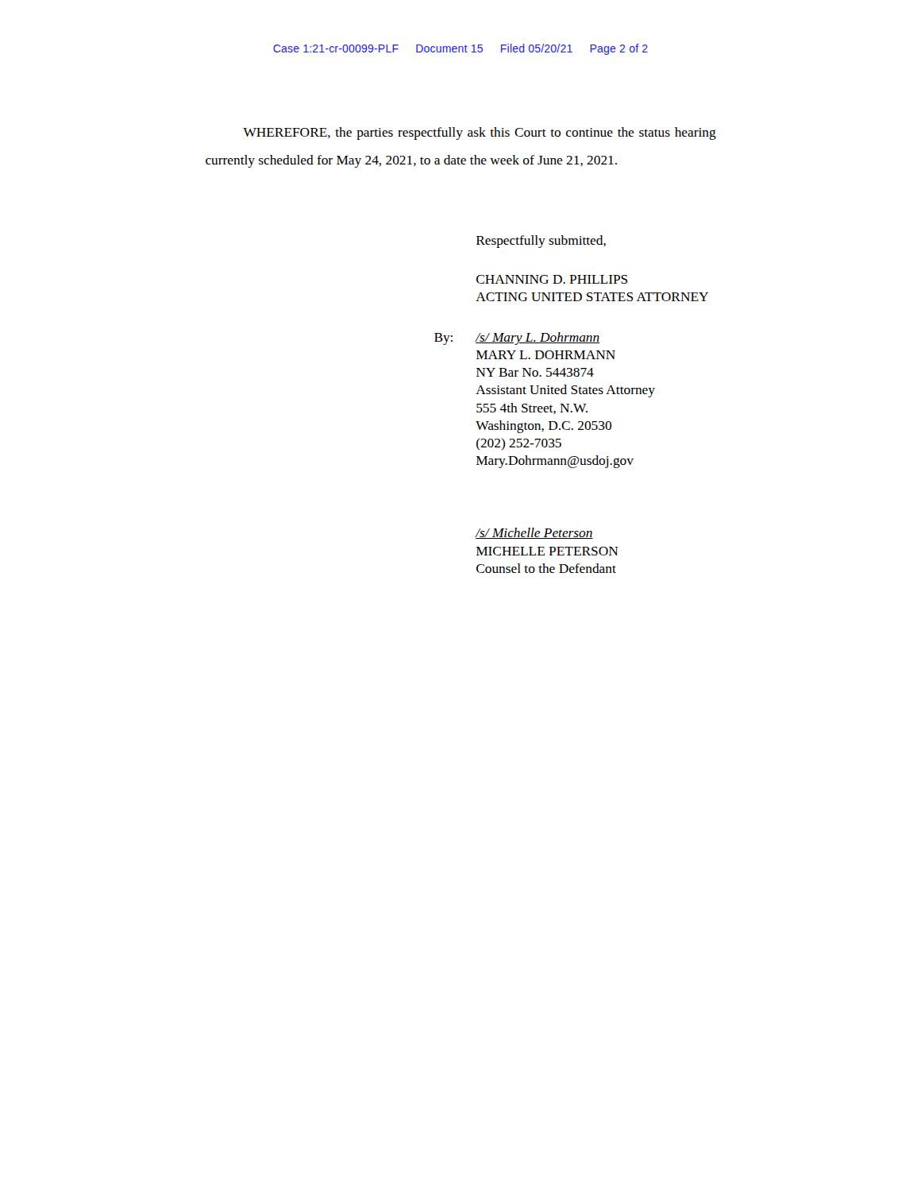Case 1:21-cr-00099-PLF Document 15 Filed 05/20/21 Page 2 of 2
WHEREFORE, the parties respectfully ask this Court to continue the status hearing currently scheduled for May 24, 2021, to a date the week of June 21, 2021.
Respectfully submitted,
CHANNING D. PHILLIPS
ACTING UNITED STATES ATTORNEY
By:
/s/ Mary L. Dohrmann
MARY L. DOHRMANN
NY Bar No. 5443874
Assistant United States Attorney
555 4th Street, N.W.
Washington, D.C. 20530
(202) 252-7035
Mary.Dohrmann@usdoj.gov
/s/ Michelle Peterson
MICHELLE PETERSON
Counsel to the Defendant